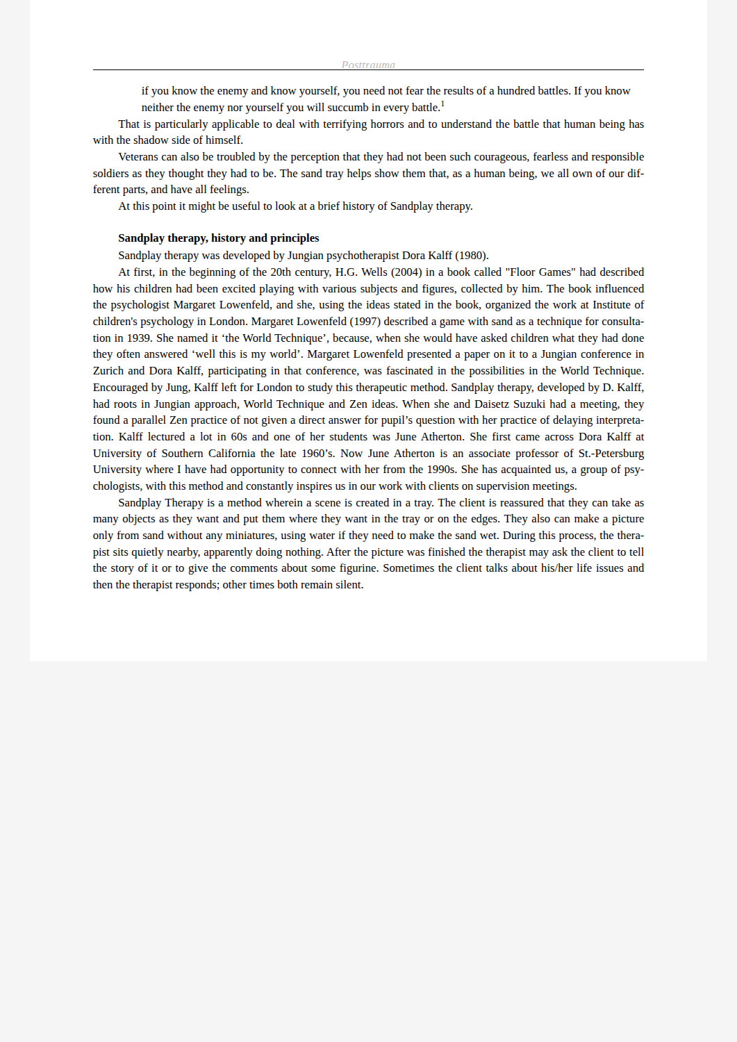Posttrauma
if you know the enemy and know yourself, you need not fear the results of a hundred battles. If you know neither the enemy nor yourself you will succumb in every battle.1
That is particularly applicable to deal with terrifying horrors and to understand the battle that human being has with the shadow side of himself.
Veterans can also be troubled by the perception that they had not been such courageous, fearless and responsible soldiers as they thought they had to be. The sand tray helps show them that, as a human being, we all own of our different parts, and have all feelings.
At this point it might be useful to look at a brief history of Sandplay therapy.
Sandplay therapy, history and principles
Sandplay therapy was developed by Jungian psychotherapist Dora Kalff (1980).
At first, in the beginning of the 20th century, H.G. Wells (2004) in a book called "Floor Games" had described how his children had been excited playing with various subjects and figures, collected by him. The book influenced the psychologist Margaret Lowenfeld, and she, using the ideas stated in the book, organized the work at Institute of children's psychology in London. Margaret Lowenfeld (1997) described a game with sand as a technique for consultation in 1939. She named it ‘the World Technique’, because, when she would have asked children what they had done they often answered ‘well this is my world’. Margaret Lowenfeld presented a paper on it to a Jungian conference in Zurich and Dora Kalff, participating in that conference, was fascinated in the possibilities in the World Technique. Encouraged by Jung, Kalff left for London to study this therapeutic method. Sandplay therapy, developed by D. Kalff, had roots in Jungian approach, World Technique and Zen ideas. When she and Daisetz Suzuki had a meeting, they found a parallel Zen practice of not given a direct answer for pupil’s question with her practice of delaying interpretation. Kalff lectured a lot in 60s and one of her students was June Atherton. She first came across Dora Kalff at University of Southern California the late 1960’s. Now June Atherton is an associate professor of St.-Petersburg University where I have had opportunity to connect with her from the 1990s. She has acquainted us, a group of psychologists, with this method and constantly inspires us in our work with clients on supervision meetings.
Sandplay Therapy is a method wherein a scene is created in a tray. The client is reassured that they can take as many objects as they want and put them where they want in the tray or on the edges. They also can make a picture only from sand without any miniatures, using water if they need to make the sand wet. During this process, the therapist sits quietly nearby, apparently doing nothing. After the picture was finished the therapist may ask the client to tell the story of it or to give the comments about some figurine. Sometimes the client talks about his/her life issues and then the therapist responds; other times both remain silent.